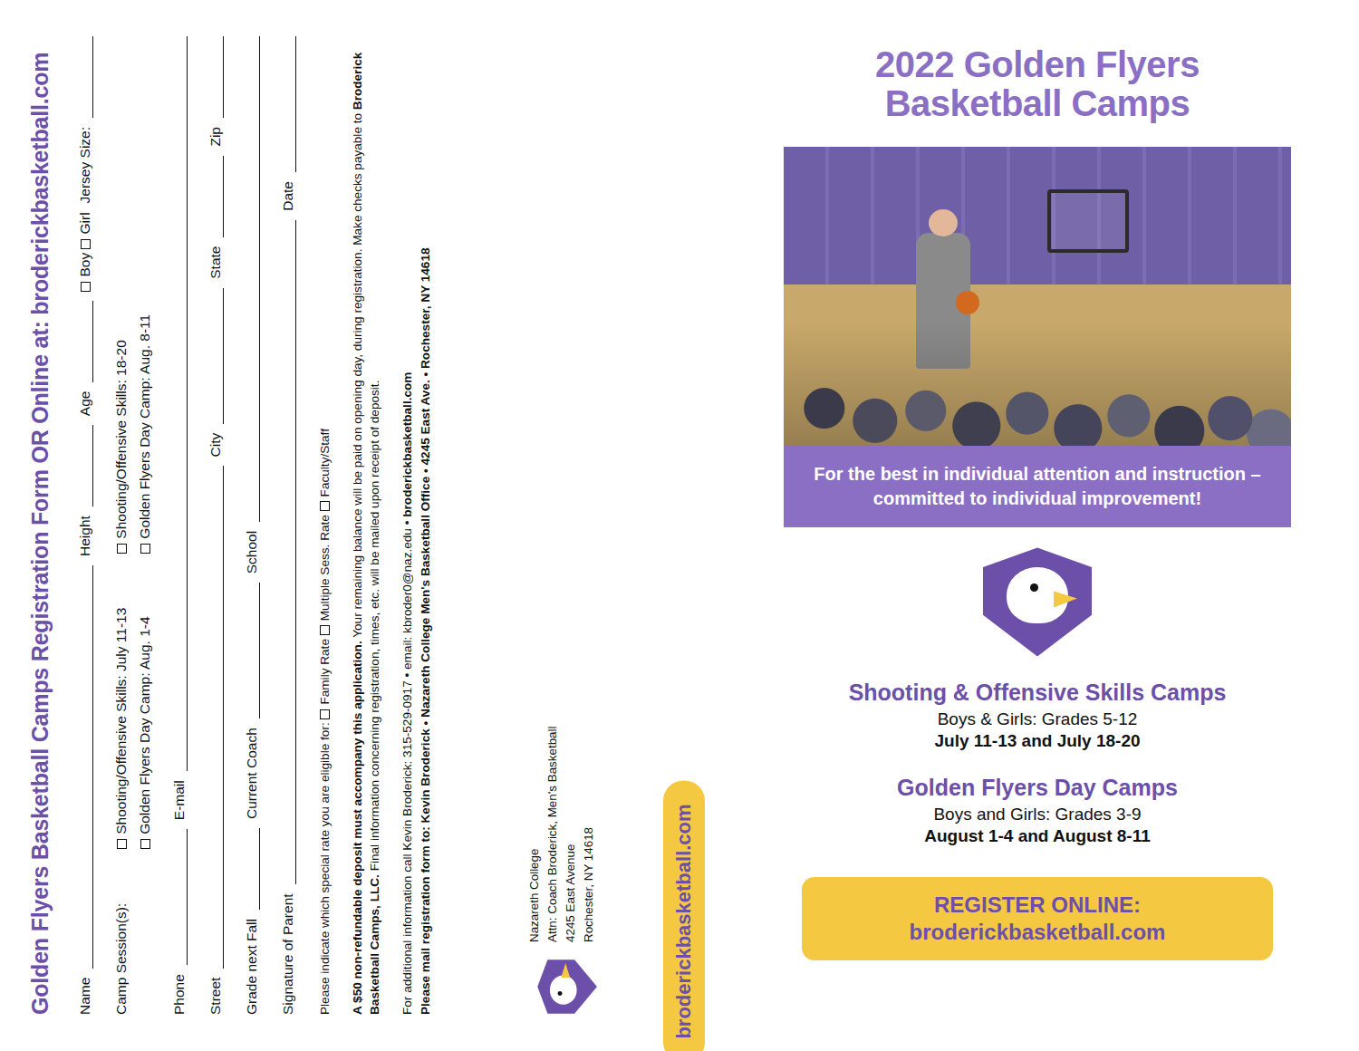Golden Flyers Basketball Camps Registration Form OR Online at: broderickbasketball.com
Name Height Age Boy Girl Jersey Size:
Camp Session(s):
Shooting/Offensive Skills: July 11-13 Golden Flyers Day Camp: Aug. 1-4
Shooting/Offensive Skills: 18-20 Golden Flyers Day Camp: Aug. 8-11
Phone E-mail
Street City State Zip
Grade next Fall Current Coach School
Signature of Parent Date
Please indicate which special rate you are eligible for: Family Rate Multiple Sess. Rate Faculty/Staff
A $50 non-refundable deposit must accompany this application. Your remaining balance will be paid on opening day, during registration. Make checks payable to Broderick Basketball Camps, LLC. Final information concerning registration, times, etc. will be mailed upon receipt of deposit.
For additional information call Kevin Broderick: 315-529-0917 • email: kbroder0@naz.edu • broderickbasketball.com
Please mail registration form to: Kevin Broderick • Nazareth College Men's Basketball Office • 4245 East Ave. • Rochester, NY 14618
Nazareth College
Attn: Coach Broderick, Men's Basketball
4245 East Avenue
Rochester, NY 14618
broderickbasketball.com
2022 Golden Flyers
Basketball Camps
For the best in individual attention and instruction – committed to individual improvement!
Shooting & Offensive Skills Camps
Boys & Girls: Grades 5-12
July 11-13 and July 18-20
Golden Flyers Day Camps
Boys and Girls: Grades 3-9
August 1-4 and August 8-11
REGISTER ONLINE:
broderickbasketball.com